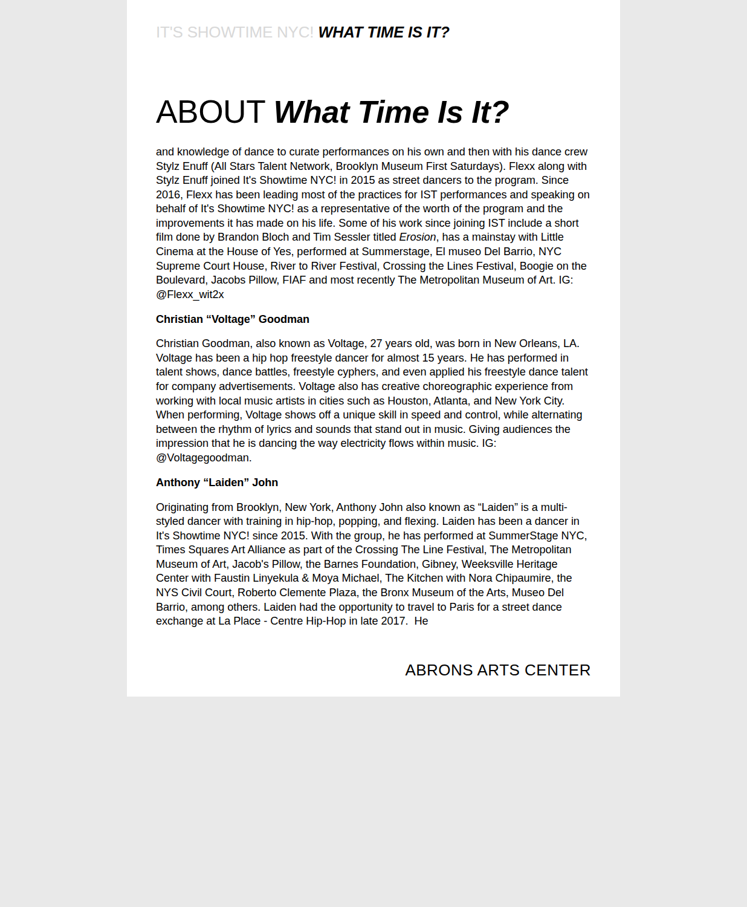IT'S SHOWTIME NYC! WHAT TIME IS IT?
ABOUT What Time Is It?
and knowledge of dance to curate performances on his own and then with his dance crew Stylz Enuff (All Stars Talent Network, Brooklyn Museum First Saturdays). Flexx along with Stylz Enuff joined It's Showtime NYC! in 2015 as street dancers to the program. Since 2016, Flexx has been leading most of the practices for IST performances and speaking on behalf of It's Showtime NYC! as a representative of the worth of the program and the improvements it has made on his life. Some of his work since joining IST include a short film done by Brandon Bloch and Tim Sessler titled Erosion, has a mainstay with Little Cinema at the House of Yes, performed at Summerstage, El museo Del Barrio, NYC Supreme Court House, River to River Festival, Crossing the Lines Festival, Boogie on the Boulevard, Jacobs Pillow, FIAF and most recently The Metropolitan Museum of Art. IG: @Flexx_wit2x
Christian “Voltage” Goodman
Christian Goodman, also known as Voltage, 27 years old, was born in New Orleans, LA. Voltage has been a hip hop freestyle dancer for almost 15 years. He has performed in talent shows, dance battles, freestyle cyphers, and even applied his freestyle dance talent for company advertisements. Voltage also has creative choreographic experience from working with local music artists in cities such as Houston, Atlanta, and New York City. When performing, Voltage shows off a unique skill in speed and control, while alternating between the rhythm of lyrics and sounds that stand out in music. Giving audiences the impression that he is dancing the way electricity flows within music. IG: @Voltagegoodman.
Anthony “Laiden” John
Originating from Brooklyn, New York, Anthony John also known as “Laiden” is a multi-styled dancer with training in hip-hop, popping, and flexing. Laiden has been a dancer in It's Showtime NYC! since 2015. With the group, he has performed at SummerStage NYC, Times Squares Art Alliance as part of the Crossing The Line Festival, The Metropolitan Museum of Art, Jacob's Pillow, the Barnes Foundation, Gibney, Weeksville Heritage Center with Faustin Linyekula & Moya Michael, The Kitchen with Nora Chipaumire, the NYS Civil Court, Roberto Clemente Plaza, the Bronx Museum of the Arts, Museo Del Barrio, among others. Laiden had the opportunity to travel to Paris for a street dance exchange at La Place - Centre Hip-Hop in late 2017. He
ABRONS ARTS CENTER